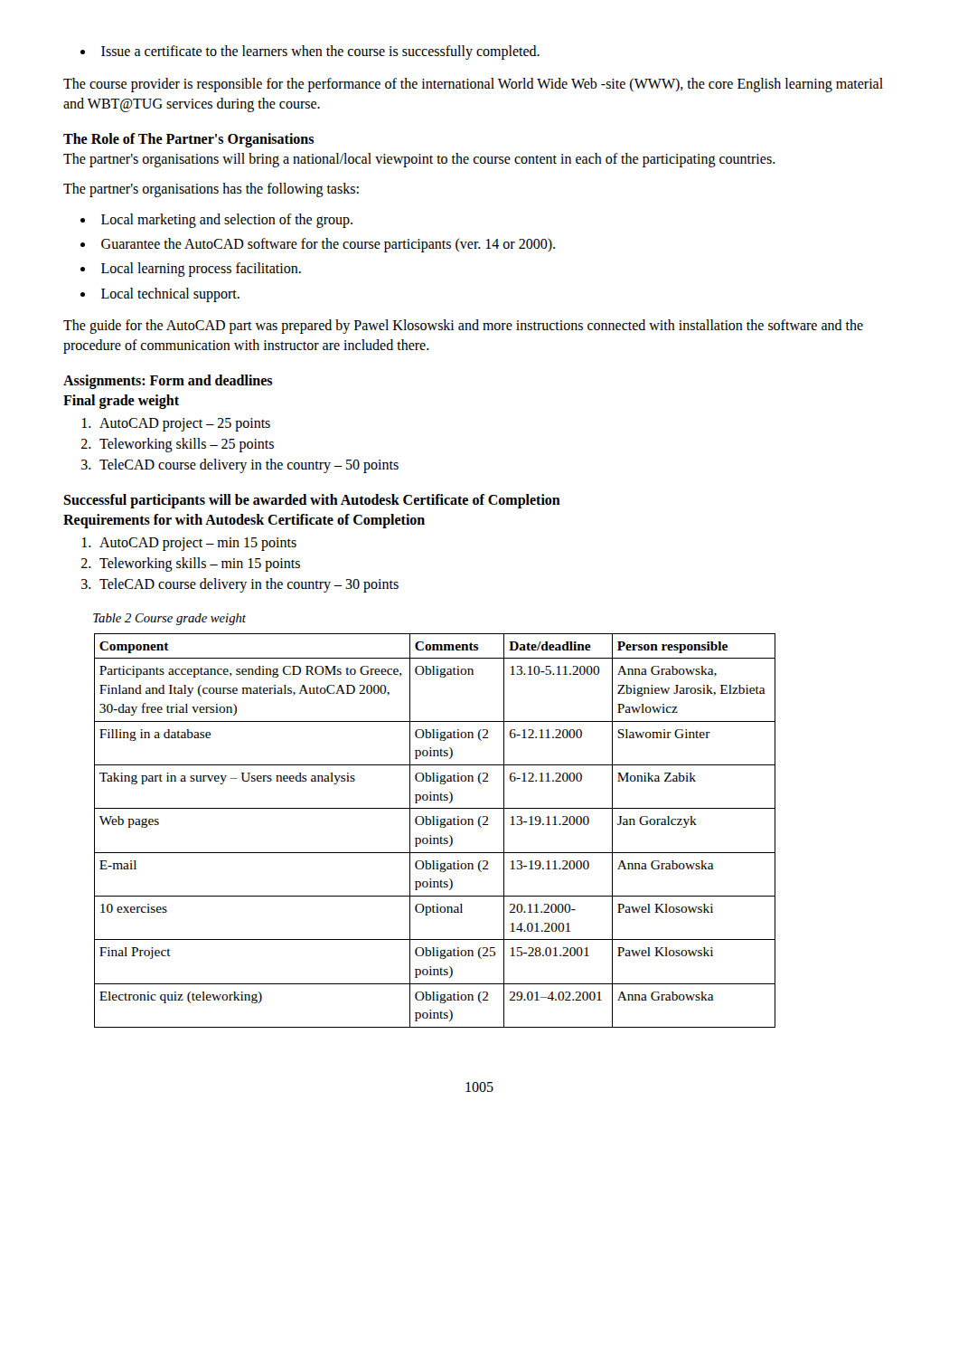Issue a certificate to the learners when the course is successfully completed.
The course provider is responsible for the performance of the international World Wide Web -site (WWW), the core English learning material and WBT@TUG services during the course.
The Role of The Partner's Organisations
The partner's organisations will bring a national/local viewpoint to the course content in each of the participating countries.
The partner's organisations has the following tasks:
Local marketing and selection of the group.
Guarantee the AutoCAD software for the course participants (ver. 14 or 2000).
Local learning process facilitation.
Local technical support.
The guide for the AutoCAD part was prepared by Pawel Klosowski and more instructions connected with installation the software and the procedure of communication with instructor are included there.
Assignments: Form and deadlines
Final grade weight
AutoCAD project – 25 points
Teleworking skills – 25 points
TeleCAD course delivery in the country – 50 points
Successful participants will be awarded with Autodesk Certificate of Completion
Requirements for with Autodesk Certificate of Completion
AutoCAD project – min 15 points
Teleworking skills – min 15 points
TeleCAD course delivery in the country – 30 points
Table 2 Course grade weight
| Component | Comments | Date/deadline | Person responsible |
| --- | --- | --- | --- |
| Participants acceptance, sending CD ROMs to Greece, Finland and Italy (course materials, AutoCAD 2000, 30-day free trial version) | Obligation | 13.10-5.11.2000 | Anna Grabowska, Zbigniew Jarosik, Elzbieta Pawlowicz |
| Filling in a database | Obligation (2 points) | 6-12.11.2000 | Slawomir Ginter |
| Taking part in a survey – Users needs analysis | Obligation (2 points) | 6-12.11.2000 | Monika Zabik |
| Web pages | Obligation (2 points) | 13-19.11.2000 | Jan Goralczyk |
| E-mail | Obligation (2 points) | 13-19.11.2000 | Anna Grabowska |
| 10 exercises | Optional | 20.11.2000-14.01.2001 | Pawel Klosowski |
| Final Project | Obligation (25 points) | 15-28.01.2001 | Pawel Klosowski |
| Electronic quiz (teleworking) | Obligation (2 points) | 29.01–4.02.2001 | Anna Grabowska |
1005